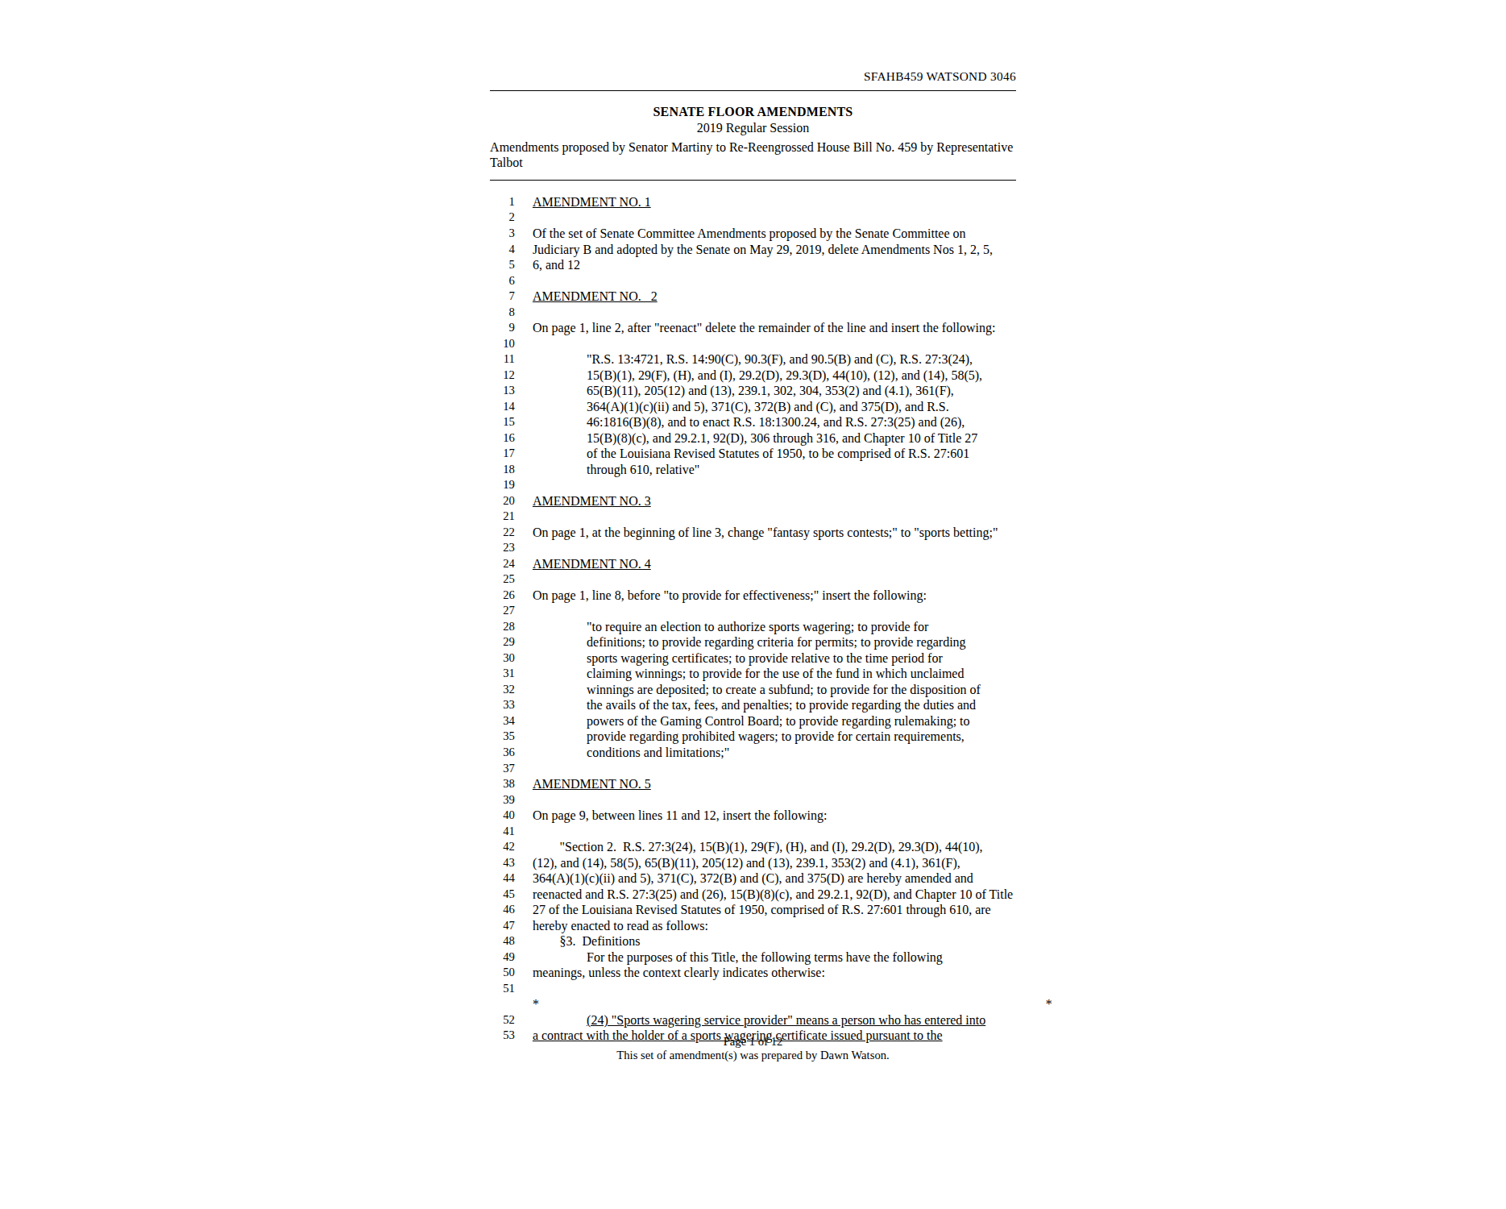SFAHB459 WATSOND 3046
SENATE FLOOR AMENDMENTS
2019 Regular Session
Amendments proposed by Senator Martiny to Re-Reengrossed House Bill No. 459 by Representative Talbot
AMENDMENT NO. 1
Of the set of Senate Committee Amendments proposed by the Senate Committee on
Judiciary B and adopted by the Senate on May 29, 2019, delete Amendments Nos 1, 2, 5,
6, and 12
AMENDMENT NO. 2
On page 1, line 2, after "reenact" delete the remainder of the line and insert the following:
"R.S. 13:4721, R.S. 14:90(C), 90.3(F), and 90.5(B) and (C), R.S. 27:3(24),
15(B)(1), 29(F), (H), and (I), 29.2(D), 29.3(D), 44(10), (12), and (14), 58(5),
65(B)(11), 205(12) and (13), 239.1, 302, 304, 353(2) and (4.1), 361(F),
364(A)(1)(c)(ii) and 5), 371(C), 372(B) and (C), and 375(D), and R.S.
46:1816(B)(8), and to enact R.S. 18:1300.24, and R.S. 27:3(25) and (26),
15(B)(8)(c), and 29.2.1, 92(D), 306 through 316, and Chapter 10 of Title 27
of the Louisiana Revised Statutes of 1950, to be comprised of R.S. 27:601
through 610, relative"
AMENDMENT NO. 3
On page 1, at the beginning of line 3, change "fantasy sports contests;" to "sports betting;"
AMENDMENT NO. 4
On page 1, line 8, before "to provide for effectiveness;" insert the following:
"to require an election to authorize sports wagering; to provide for
definitions; to provide regarding criteria for permits; to provide regarding
sports wagering certificates; to provide relative to the time period for
claiming winnings; to provide for the use of the fund in which unclaimed
winnings are deposited; to create a subfund; to provide for the disposition of
the avails of the tax, fees, and penalties; to provide regarding the duties and
powers of the Gaming Control Board; to provide regarding rulemaking; to
provide regarding prohibited wagers; to provide for certain requirements,
conditions and limitations;"
AMENDMENT NO. 5
On page 9, between lines 11 and 12, insert the following:
"Section 2. R.S. 27:3(24), 15(B)(1), 29(F), (H), and (I), 29.2(D), 29.3(D), 44(10),
(12), and (14), 58(5), 65(B)(11), 205(12) and (13), 239.1, 353(2) and (4.1), 361(F),
364(A)(1)(c)(ii) and 5), 371(C), 372(B) and (C), and 375(D) are hereby amended and
reenacted and R.S. 27:3(25) and (26), 15(B)(8)(c), and 29.2.1, 92(D), and Chapter 10 of Title
27 of the Louisiana Revised Statutes of 1950, comprised of R.S. 27:601 through 610, are
hereby enacted to read as follows:
§3. Definitions
For the purposes of this Title, the following terms have the following
meanings, unless the context clearly indicates otherwise:
* * *
(24) "Sports wagering service provider" means a person who has entered into
a contract with the holder of a sports wagering certificate issued pursuant to the
Page 1 of 12
This set of amendment(s) was prepared by Dawn Watson.